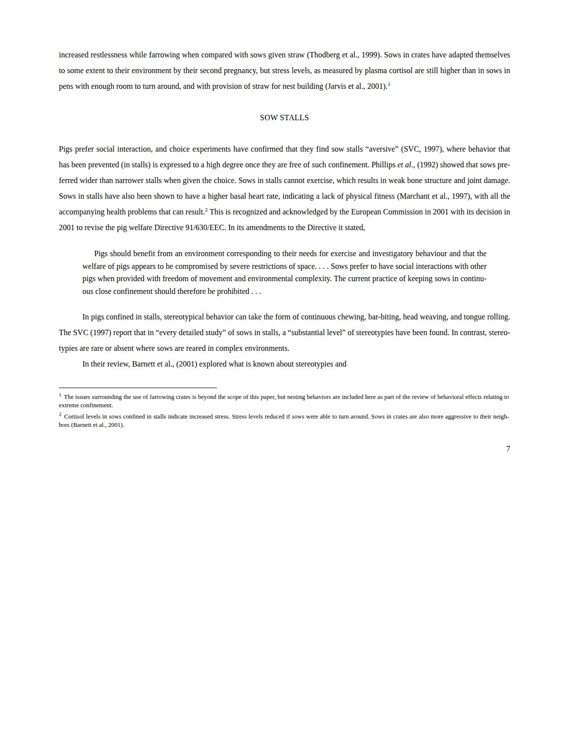increased restlessness while farrowing when compared with sows given straw (Thodberg et al., 1999). Sows in crates have adapted themselves to some extent to their environment by their second pregnancy, but stress levels, as measured by plasma cortisol are still higher than in sows in pens with enough room to turn around, and with provision of straw for nest building (Jarvis et al., 2001).1
SOW STALLS
Pigs prefer social interaction, and choice experiments have confirmed that they find sow stalls “aversive” (SVC, 1997), where behavior that has been prevented (in stalls) is expressed to a high degree once they are free of such confinement. Phillips et al., (1992) showed that sows preferred wider than narrower stalls when given the choice. Sows in stalls cannot exercise, which results in weak bone structure and joint damage. Sows in stalls have also been shown to have a higher basal heart rate, indicating a lack of physical fitness (Marchant et al., 1997), with all the accompanying health problems that can result.2 This is recognized and acknowledged by the European Commission in 2001 with its decision in 2001 to revise the pig welfare Directive 91/630/EEC. In its amendments to the Directive it stated,
Pigs should benefit from an environment corresponding to their needs for exercise and investigatory behaviour and that the welfare of pigs appears to be compromised by severe restrictions of space. . . . Sows prefer to have social interactions with other pigs when provided with freedom of movement and environmental complexity. The current practice of keeping sows in continuous close confinement should therefore be prohibited . . .
In pigs confined in stalls, stereotypical behavior can take the form of continuous chewing, bar-biting, head weaving, and tongue rolling. The SVC (1997) report that in “every detailed study” of sows in stalls, a “substantial level” of stereotypies have been found. In contrast, stereotypies are rare or absent where sows are reared in complex environments.
In their review, Barnett et al., (2001) explored what is known about stereotypies and
1 The issues surrounding the use of farrowing crates is beyond the scope of this paper, but nesting behaviors are included here as part of the review of behavioral effects relating to extreme confinement.
2 Cortisol levels in sows confined in stalls indicate increased stress. Stress levels reduced if sows were able to turn around. Sows in crates are also more aggressive to their neighbors (Barnett et al., 2001).
7